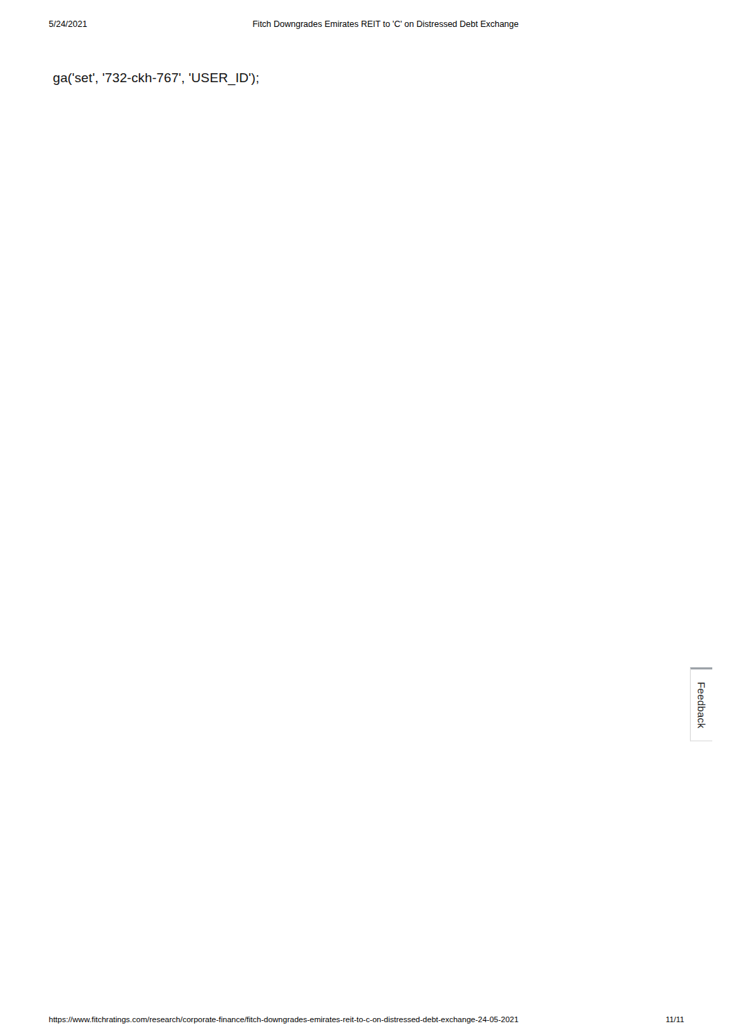5/24/2021 Fitch Downgrades Emirates REIT to 'C' on Distressed Debt Exchange
ga('set', '732-ckh-767', 'USER_ID');
Feedback
https://www.fitchratings.com/research/corporate-finance/fitch-downgrades-emirates-reit-to-c-on-distressed-debt-exchange-24-05-2021 11/11